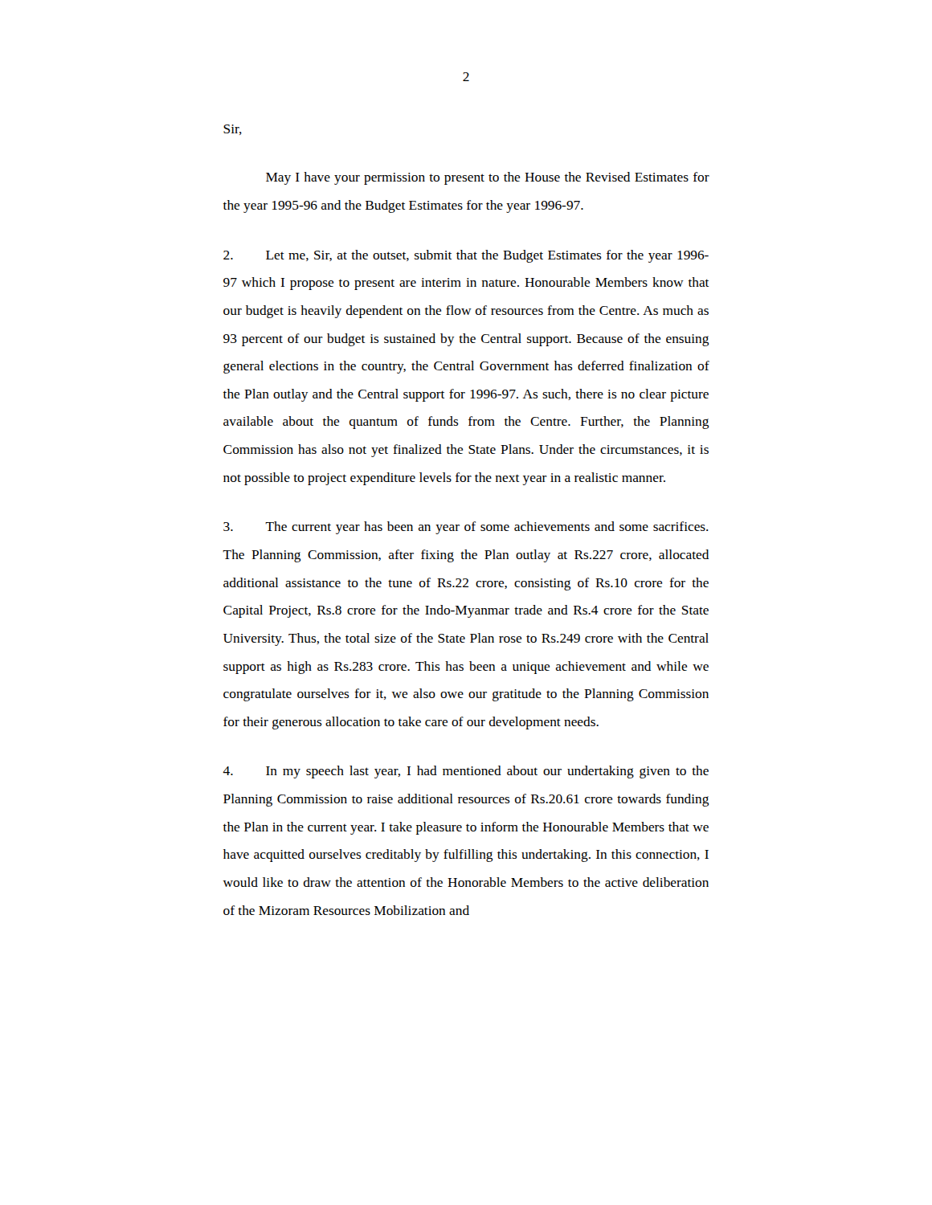2
Sir,
May I have your permission to present to the House the Revised Estimates for the year 1995-96 and the Budget Estimates for the year 1996-97.
2. Let me, Sir, at the outset, submit that the Budget Estimates for the year 1996-97 which I propose to present are interim in nature. Honourable Members know that our budget is heavily dependent on the flow of resources from the Centre. As much as 93 percent of our budget is sustained by the Central support. Because of the ensuing general elections in the country, the Central Government has deferred finalization of the Plan outlay and the Central support for 1996-97. As such, there is no clear picture available about the quantum of funds from the Centre. Further, the Planning Commission has also not yet finalized the State Plans. Under the circumstances, it is not possible to project expenditure levels for the next year in a realistic manner.
3. The current year has been an year of some achievements and some sacrifices. The Planning Commission, after fixing the Plan outlay at Rs.227 crore, allocated additional assistance to the tune of Rs.22 crore, consisting of Rs.10 crore for the Capital Project, Rs.8 crore for the Indo-Myanmar trade and Rs.4 crore for the State University. Thus, the total size of the State Plan rose to Rs.249 crore with the Central support as high as Rs.283 crore. This has been a unique achievement and while we congratulate ourselves for it, we also owe our gratitude to the Planning Commission for their generous allocation to take care of our development needs.
4. In my speech last year, I had mentioned about our undertaking given to the Planning Commission to raise additional resources of Rs.20.61 crore towards funding the Plan in the current year. I take pleasure to inform the Honourable Members that we have acquitted ourselves creditably by fulfilling this undertaking. In this connection, I would like to draw the attention of the Honorable Members to the active deliberation of the Mizoram Resources Mobilization and